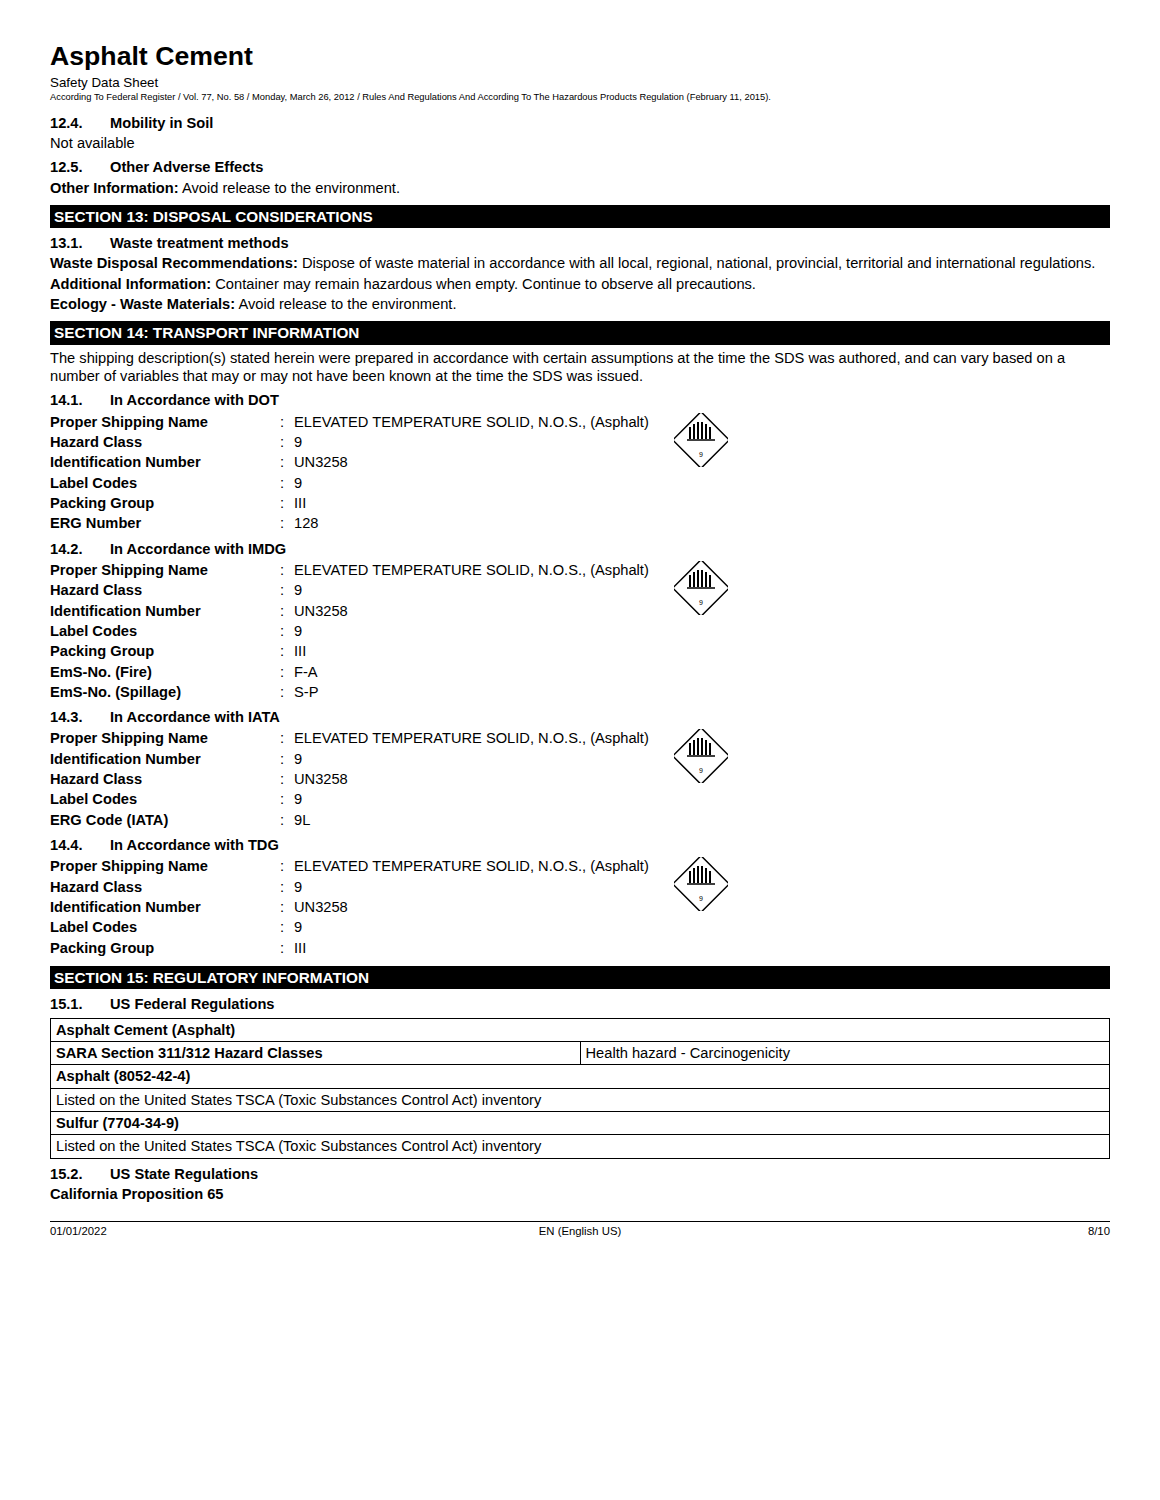Asphalt Cement
Safety Data Sheet
According To Federal Register / Vol. 77, No. 58 / Monday, March 26, 2012 / Rules And Regulations And According To The Hazardous Products Regulation (February 11, 2015).
12.4. Mobility in Soil
Not available
12.5. Other Adverse Effects
Other Information: Avoid release to the environment.
SECTION 13: DISPOSAL CONSIDERATIONS
13.1. Waste treatment methods
Waste Disposal Recommendations: Dispose of waste material in accordance with all local, regional, national, provincial, territorial and international regulations.
Additional Information: Container may remain hazardous when empty. Continue to observe all precautions.
Ecology - Waste Materials: Avoid release to the environment.
SECTION 14: TRANSPORT INFORMATION
The shipping description(s) stated herein were prepared in accordance with certain assumptions at the time the SDS was authored, and can vary based on a number of variables that may or may not have been known at the time the SDS was issued.
14.1. In Accordance with DOT
| Proper Shipping Name | : | ELEVATED TEMPERATURE SOLID, N.O.S., (Asphalt) | 9 |
| Hazard Class | : | 9 |
| Identification Number | : | UN3258 |
| Label Codes | : | 9 |
| Packing Group | : | III | |
| ERG Number | : | 128 | |
14.2. In Accordance with IMDG
| Proper Shipping Name | : | ELEVATED TEMPERATURE SOLID, N.O.S., (Asphalt) | 9 |
| Hazard Class | : | 9 |
| Identification Number | : | UN3258 |
| Label Codes | : | 9 |
| Packing Group | : | III | |
| EmS-No. (Fire) | : | F-A | |
| EmS-No. (Spillage) | : | S-P | |
14.3. In Accordance with IATA
| Proper Shipping Name | : | ELEVATED TEMPERATURE SOLID, N.O.S., (Asphalt) | 9 |
| Identification Number | : | 9 |
| Hazard Class | : | UN3258 |
| Label Codes | : | 9 |
| ERG Code (IATA) | : | 9L | |
14.4. In Accordance with TDG
| Proper Shipping Name | : | ELEVATED TEMPERATURE SOLID, N.O.S., (Asphalt) | 9 |
| Hazard Class | : | 9 |
| Identification Number | : | UN3258 |
| Label Codes | : | 9 |
| Packing Group | : | III | |
SECTION 15: REGULATORY INFORMATION
15.1. US Federal Regulations
| Asphalt Cement (Asphalt) |
| SARA Section 311/312 Hazard Classes | Health hazard - Carcinogenicity |
| Asphalt (8052-42-4) |
| Listed on the United States TSCA (Toxic Substances Control Act) inventory |
| Sulfur (7704-34-9) |
| Listed on the United States TSCA (Toxic Substances Control Act) inventory |
15.2. US State Regulations
California Proposition 65
01/01/2022
EN (English US)
8/10